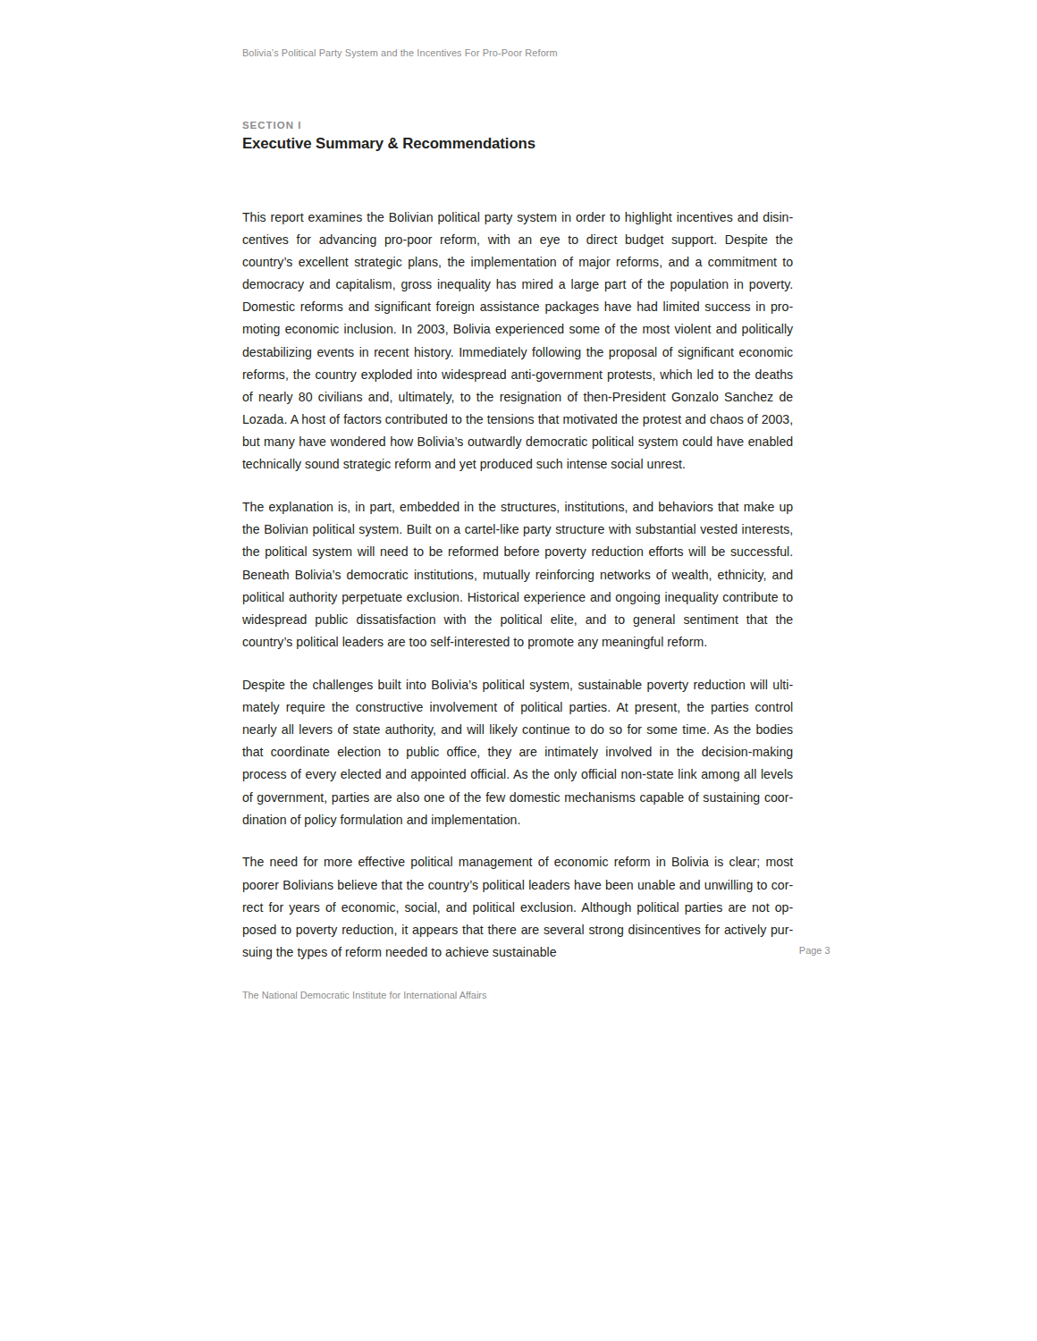Bolivia’s Political Party System and the Incentives For Pro-Poor Reform
SECTION I
Executive Summary & Recommendations
This report examines the Bolivian political party system in order to highlight incentives and disincentives for advancing pro-poor reform, with an eye to direct budget support. Despite the country’s excellent strategic plans, the implementation of major reforms, and a commitment to democracy and capitalism, gross inequality has mired a large part of the population in poverty. Domestic reforms and significant foreign assistance packages have had limited success in promoting economic inclusion. In 2003, Bolivia experienced some of the most violent and politically destabilizing events in recent history. Immediately following the proposal of significant economic reforms, the country exploded into widespread anti-government protests, which led to the deaths of nearly 80 civilians and, ultimately, to the resignation of then-President Gonzalo Sanchez de Lozada. A host of factors contributed to the tensions that motivated the protest and chaos of 2003, but many have wondered how Bolivia’s outwardly democratic political system could have enabled technically sound strategic reform and yet produced such intense social unrest.
The explanation is, in part, embedded in the structures, institutions, and behaviors that make up the Bolivian political system. Built on a cartel-like party structure with substantial vested interests, the political system will need to be reformed before poverty reduction efforts will be successful. Beneath Bolivia’s democratic institutions, mutually reinforcing networks of wealth, ethnicity, and political authority perpetuate exclusion. Historical experience and ongoing inequality contribute to widespread public dissatisfaction with the political elite, and to general sentiment that the country’s political leaders are too self-interested to promote any meaningful reform.
Despite the challenges built into Bolivia’s political system, sustainable poverty reduction will ultimately require the constructive involvement of political parties. At present, the parties control nearly all levers of state authority, and will likely continue to do so for some time. As the bodies that coordinate election to public office, they are intimately involved in the decision-making process of every elected and appointed official. As the only official non-state link among all levels of government, parties are also one of the few domestic mechanisms capable of sustaining coordination of policy formulation and implementation.
The need for more effective political management of economic reform in Bolivia is clear; most poorer Bolivians believe that the country’s political leaders have been unable and unwilling to correct for years of economic, social, and political exclusion. Although political parties are not opposed to poverty reduction, it appears that there are several strong disincentives for actively pursuing the types of reform needed to achieve sustainable
Page 3
The National Democratic Institute for International Affairs